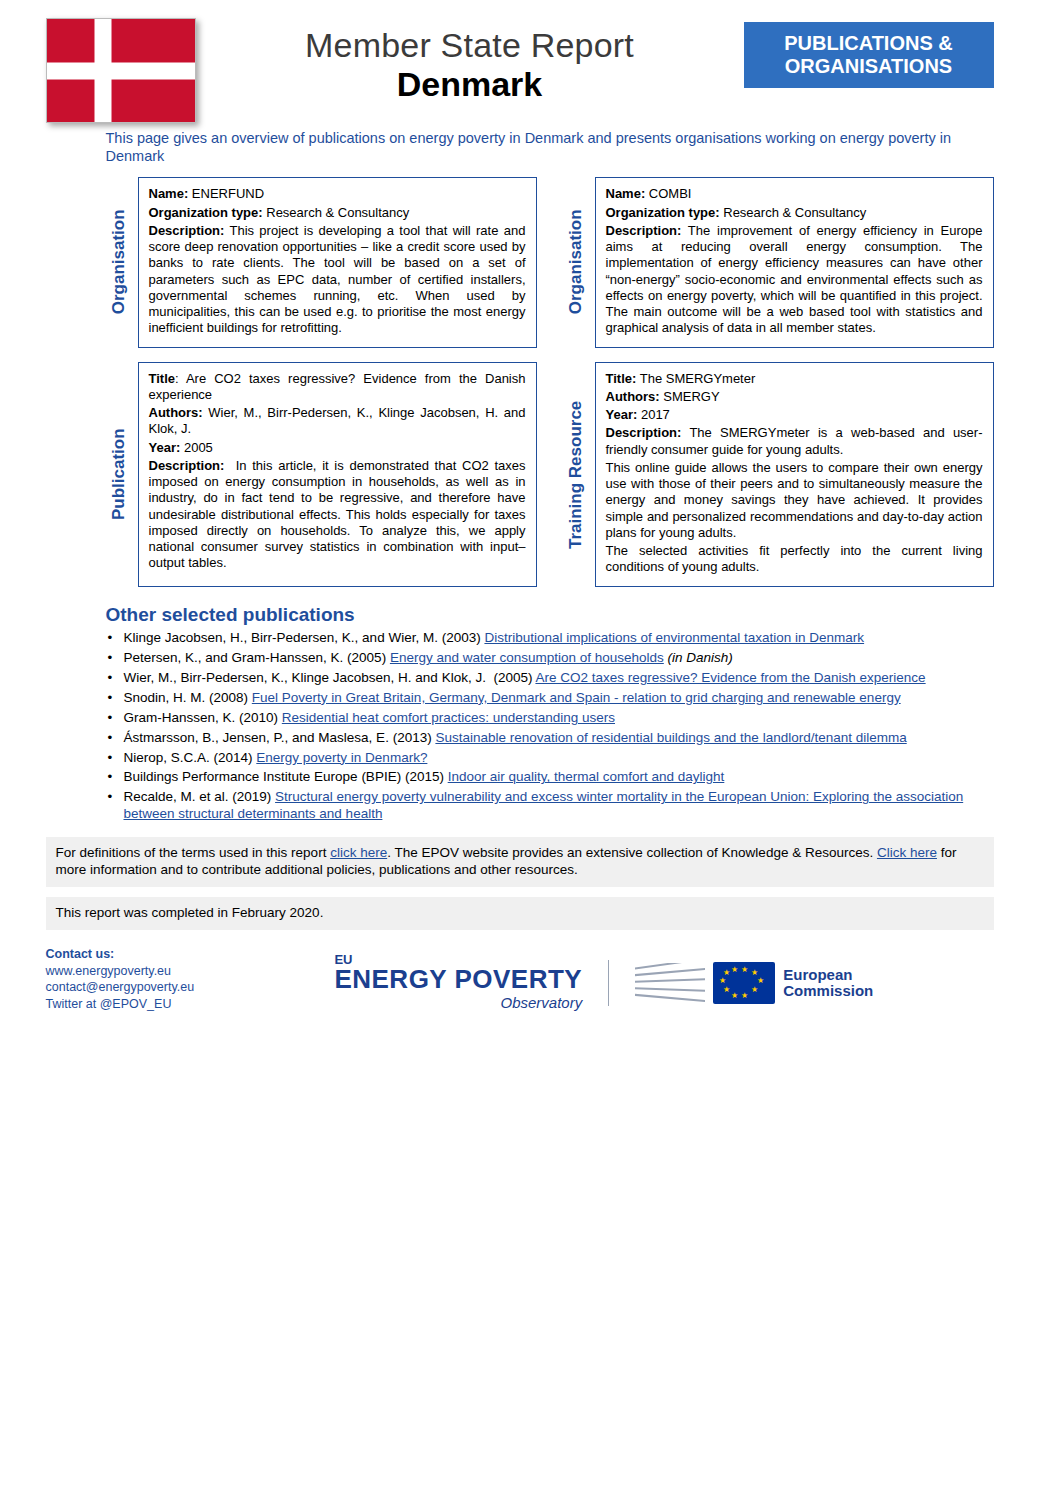Member State Report
Denmark
PUBLICATIONS &
ORGANISATIONS
This page gives an overview of publications on energy poverty in Denmark and presents organisations working on energy poverty in Denmark
Organisation
Name: ENERFUND
Organization type: Research & Consultancy
Description: This project is developing a tool that will rate and score deep renovation opportunities – like a credit score used by banks to rate clients. The tool will be based on a set of parameters such as EPC data, number of certified installers, governmental schemes running, etc. When used by municipalities, this can be used e.g. to prioritise the most energy inefficient buildings for retrofitting.
Organisation
Name: COMBI
Organization type: Research & Consultancy
Description: The improvement of energy efficiency in Europe aims at reducing overall energy consumption. The implementation of energy efficiency measures can have other “non-energy” socio-economic and environmental effects such as effects on energy poverty, which will be quantified in this project. The main outcome will be a web based tool with statistics and graphical analysis of data in all member states.
Publication
Title: Are CO2 taxes regressive? Evidence from the Danish experience
Authors: Wier, M., Birr-Pedersen, K., Klinge Jacobsen, H. and Klok, J.
Year: 2005
Description: In this article, it is demonstrated that CO2 taxes imposed on energy consumption in households, as well as in industry, do in fact tend to be regressive, and therefore have undesirable distributional effects. This holds especially for taxes imposed directly on households. To analyze this, we apply national consumer survey statistics in combination with input–output tables.
Training Resource
Title: The SMERGYmeter
Authors: SMERGY
Year: 2017
Description: The SMERGYmeter is a web-based and user-friendly consumer guide for young adults.
This online guide allows the users to compare their own energy use with those of their peers and to simultaneously measure the energy and money savings they have achieved. It provides simple and personalized recommendations and day-to-day action plans for young adults.
The selected activities fit perfectly into the current living conditions of young adults.
Other selected publications
Klinge Jacobsen, H., Birr-Pedersen, K., and Wier, M. (2003) Distributional implications of environmental taxation in Denmark
Petersen, K., and Gram-Hanssen, K. (2005) Energy and water consumption of households (in Danish)
Wier, M., Birr-Pedersen, K., Klinge Jacobsen, H. and Klok, J. (2005) Are CO2 taxes regressive? Evidence from the Danish experience
Snodin, H. M. (2008) Fuel Poverty in Great Britain, Germany, Denmark and Spain - relation to grid charging and renewable energy
Gram-Hanssen, K. (2010) Residential heat comfort practices: understanding users
Ástmarsson, B., Jensen, P., and Maslesa, E. (2013) Sustainable renovation of residential buildings and the landlord/tenant dilemma
Nierop, S.C.A. (2014) Energy poverty in Denmark?
Buildings Performance Institute Europe (BPIE) (2015) Indoor air quality, thermal comfort and daylight
Recalde, M. et al. (2019) Structural energy poverty vulnerability and excess winter mortality in the European Union: Exploring the association between structural determinants and health
For definitions of the terms used in this report click here. The EPOV website provides an extensive collection of Knowledge & Resources. Click here for more information and to contribute additional policies, publications and other resources.
This report was completed in February 2020.
Contact us:
www.energypoverty.eu
contact@energypoverty.eu
Twitter at @EPOV_EU
EU
ENERGY POVERTY
Observatory
★ ★ ★ ★ ★ ★ ★ ★ ★ ★
European Commission